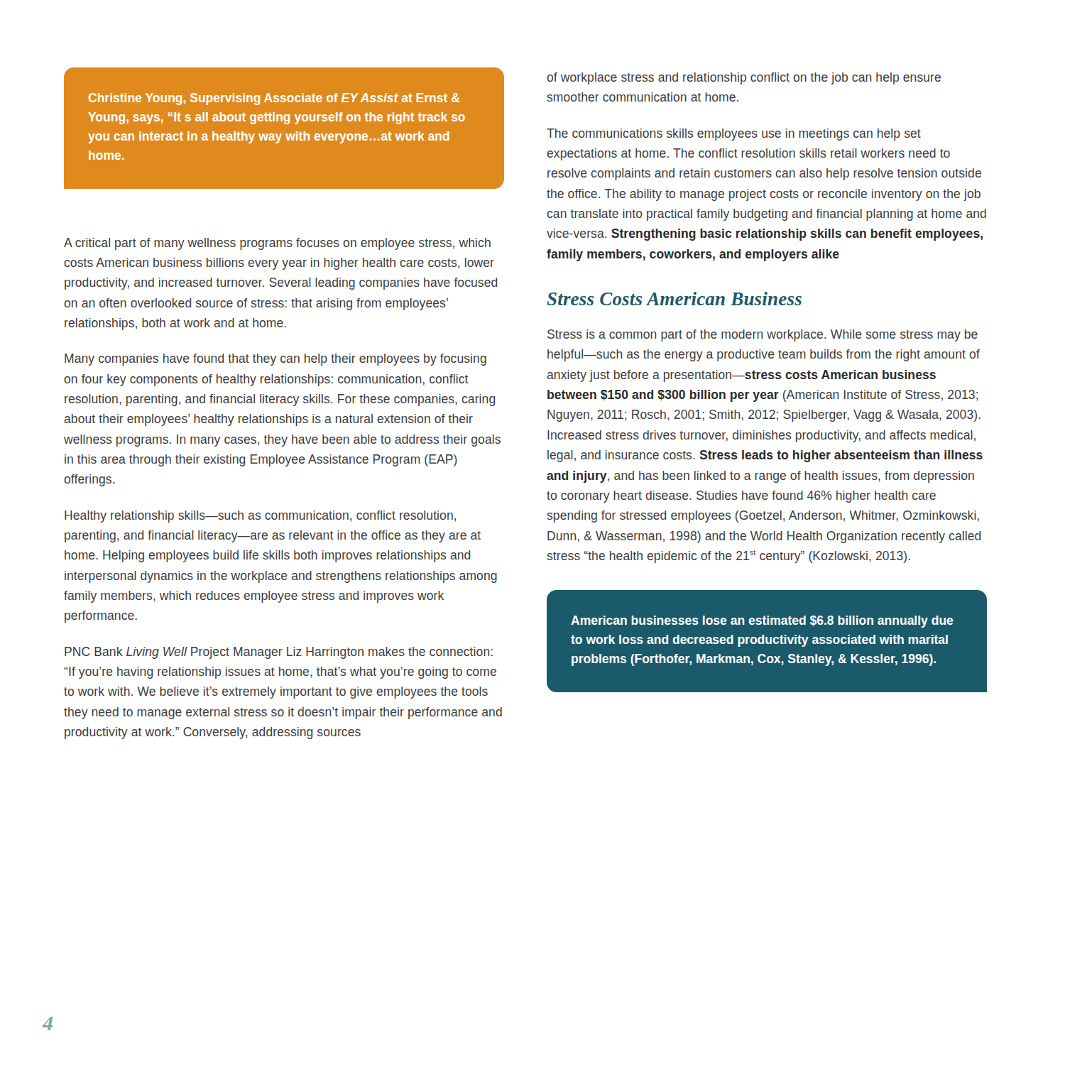Christine Young, Supervising Associate of EY Assist at Ernst & Young, says, “It s all about getting yourself on the right track so you can interact in a healthy way with everyone…at work and home.
A critical part of many wellness programs focuses on employee stress, which costs American business billions every year in higher health care costs, lower productivity, and increased turnover. Several leading companies have focused on an often overlooked source of stress: that arising from employees’ relationships, both at work and at home.
Many companies have found that they can help their employees by focusing on four key components of healthy relationships: communication, conflict resolution, parenting, and financial literacy skills. For these companies, caring about their employees’ healthy relationships is a natural extension of their wellness programs. In many cases, they have been able to address their goals in this area through their existing Employee Assistance Program (EAP) offerings.
Healthy relationship skills—such as communication, conflict resolution, parenting, and financial literacy—are as relevant in the office as they are at home. Helping employees build life skills both improves relationships and interpersonal dynamics in the workplace and strengthens relationships among family members, which reduces employee stress and improves work performance.
PNC Bank Living Well Project Manager Liz Harrington makes the connection: “If you’re having relationship issues at home, that’s what you’re going to come to work with. We believe it’s extremely important to give employees the tools they need to manage external stress so it doesn’t impair their performance and productivity at work.” Conversely, addressing sources
of workplace stress and relationship conflict on the job can help ensure smoother communication at home.
The communications skills employees use in meetings can help set expectations at home. The conflict resolution skills retail workers need to resolve complaints and retain customers can also help resolve tension outside the office. The ability to manage project costs or reconcile inventory on the job can translate into practical family budgeting and financial planning at home and vice-versa. Strengthening basic relationship skills can benefit employees, family members, coworkers, and employers alike
Stress Costs American Business
Stress is a common part of the modern workplace. While some stress may be helpful—such as the energy a productive team builds from the right amount of anxiety just before a presentation—stress costs American business between $150 and $300 billion per year (American Institute of Stress, 2013; Nguyen, 2011; Rosch, 2001; Smith, 2012; Spielberger, Vagg & Wasala, 2003). Increased stress drives turnover, diminishes productivity, and affects medical, legal, and insurance costs. Stress leads to higher absenteeism than illness and injury, and has been linked to a range of health issues, from depression to coronary heart disease. Studies have found 46% higher health care spending for stressed employees (Goetzel, Anderson, Whitmer, Ozminkowski, Dunn, & Wasserman, 1998) and the World Health Organization recently called stress “the health epidemic of the 21st century” (Kozlowski, 2013).
American businesses lose an estimated $6.8 billion annually due to work loss and decreased productivity associated with marital problems (Forthofer, Markman, Cox, Stanley, & Kessler, 1996).
4